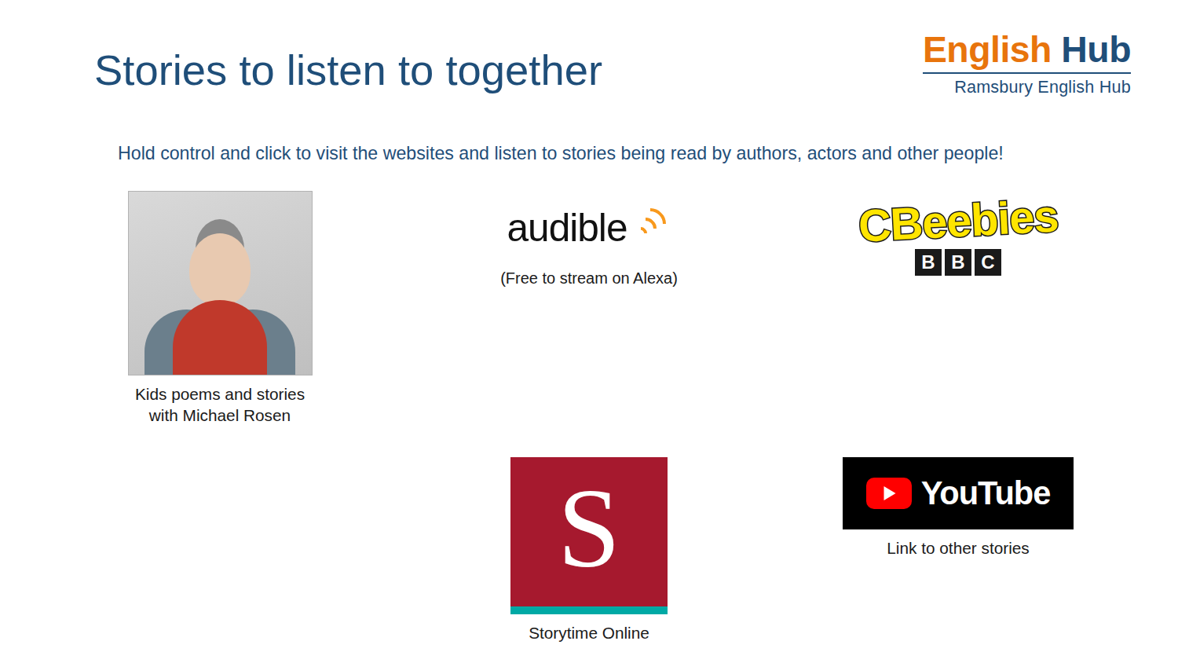Stories to listen to together
English Hub
Ramsbury English Hub
Hold control and click to visit the websites and listen to stories being read by authors, actors and other people!
audible
(Free to stream on Alexa)
CBeebies BBC
Kids poems and stories
with Michael Rosen
S
Storytime Online
YouTube
Link to other stories